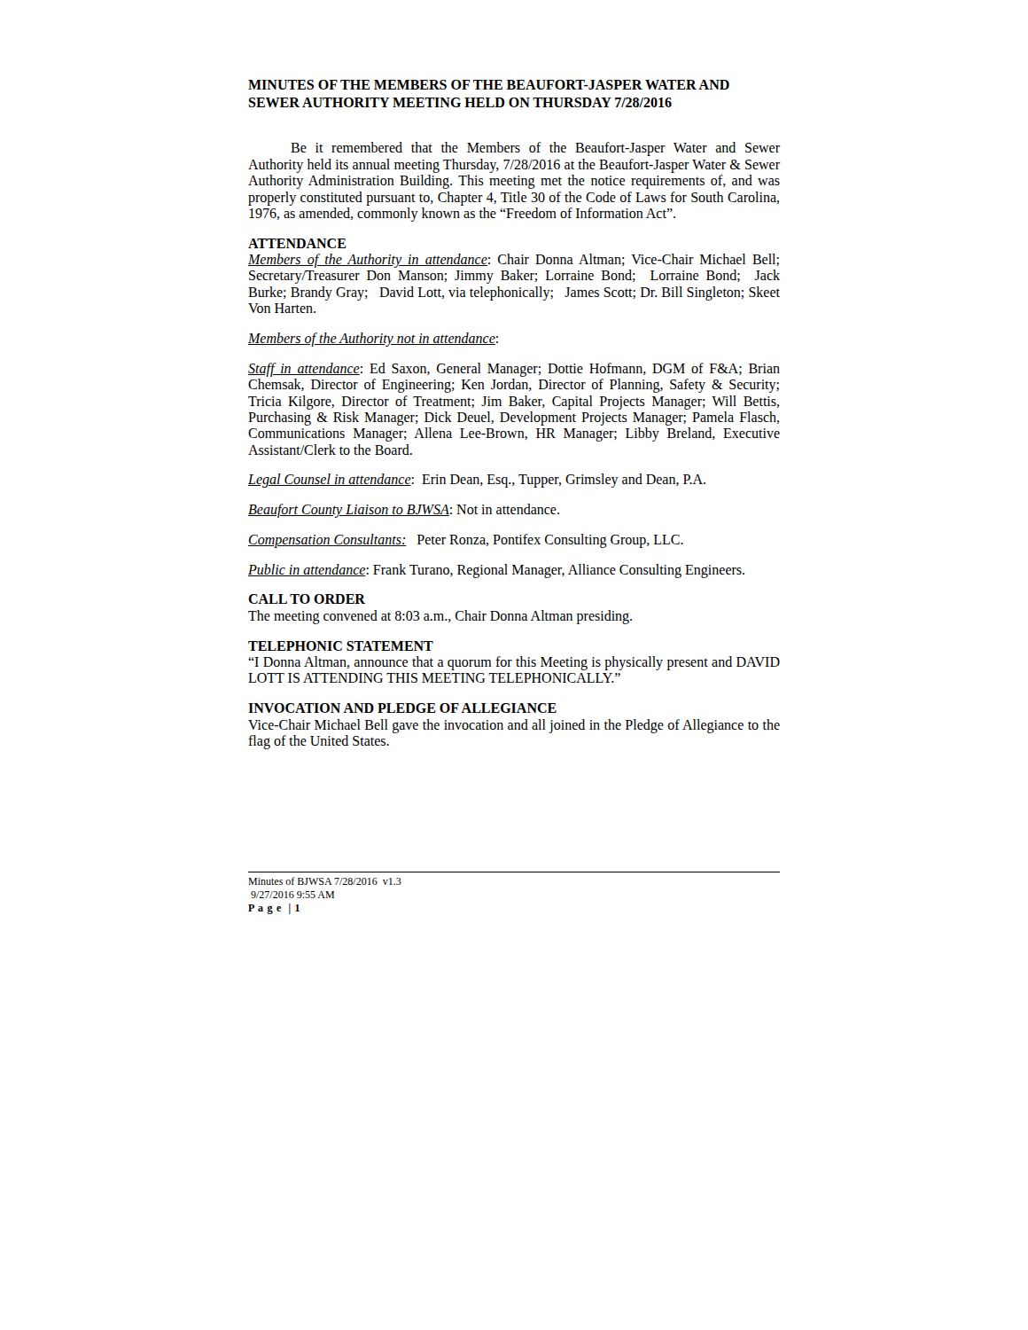Minutes of the Members of the Beaufort-Jasper Water and Sewer Authority Meeting Held on Thursday 7/28/2016
Be it remembered that the Members of the Beaufort-Jasper Water and Sewer Authority held its annual meeting Thursday, 7/28/2016 at the Beaufort-Jasper Water & Sewer Authority Administration Building. This meeting met the notice requirements of, and was properly constituted pursuant to, Chapter 4, Title 30 of the Code of Laws for South Carolina, 1976, as amended, commonly known as the “Freedom of Information Act”.
Attendance
Members of the Authority in attendance: Chair Donna Altman; Vice-Chair Michael Bell; Secretary/Treasurer Don Manson; Jimmy Baker; Lorraine Bond; Lorraine Bond; Jack Burke; Brandy Gray; David Lott, via telephonically; James Scott; Dr. Bill Singleton; Skeet Von Harten.
Members of the Authority not in attendance:
Staff in attendance: Ed Saxon, General Manager; Dottie Hofmann, DGM of F&A; Brian Chemsak, Director of Engineering; Ken Jordan, Director of Planning, Safety & Security; Tricia Kilgore, Director of Treatment; Jim Baker, Capital Projects Manager; Will Bettis, Purchasing & Risk Manager; Dick Deuel, Development Projects Manager; Pamela Flasch, Communications Manager; Allena Lee-Brown, HR Manager; Libby Breland, Executive Assistant/Clerk to the Board.
Legal Counsel in attendance: Erin Dean, Esq., Tupper, Grimsley and Dean, P.A.
Beaufort County Liaison to BJWSA: Not in attendance.
Compensation Consultants: Peter Ronza, Pontifex Consulting Group, LLC.
Public in attendance: Frank Turano, Regional Manager, Alliance Consulting Engineers.
Call to Order
The meeting convened at 8:03 a.m., Chair Donna Altman presiding.
Telephonic Statement
“I Donna Altman, announce that a quorum for this Meeting is physically present and DAVID LOTT IS ATTENDING THIS MEETING TELEPHONICALLY.”
Invocation and Pledge of Allegiance
Vice-Chair Michael Bell gave the invocation and all joined in the Pledge of Allegiance to the flag of the United States.
Minutes of BJWSA 7/28/2016 v1.3
9/27/2016 9:55 AM
P a g e | 1